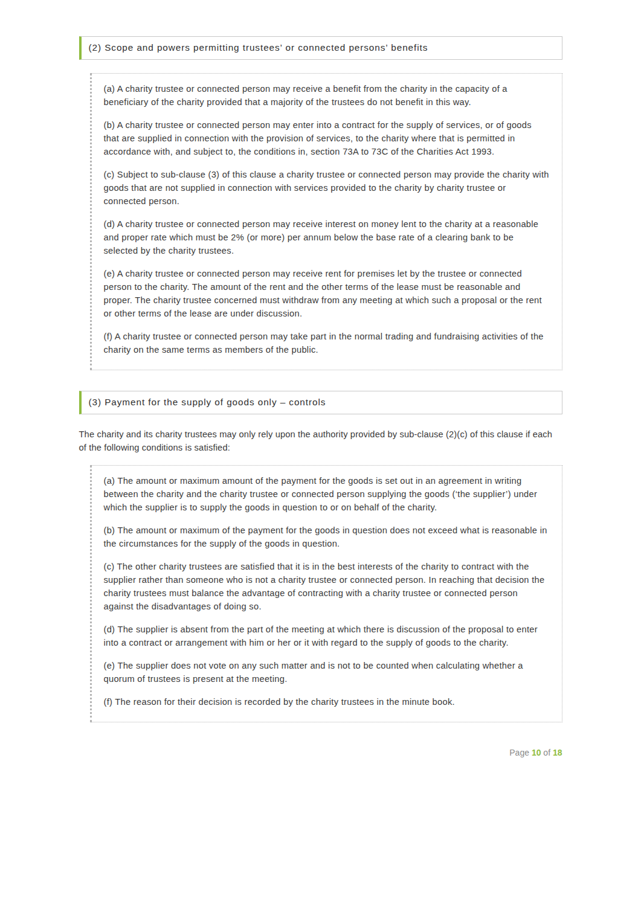(2) Scope and powers permitting trustees’ or connected persons’ benefits
(a) A charity trustee or connected person may receive a benefit from the charity in the capacity of a beneficiary of the charity provided that a majority of the trustees do not benefit in this way.
(b) A charity trustee or connected person may enter into a contract for the supply of services, or of goods that are supplied in connection with the provision of services, to the charity where that is permitted in accordance with, and subject to, the conditions in, section 73A to 73C of the Charities Act 1993.
(c) Subject to sub-clause (3) of this clause a charity trustee or connected person may provide the charity with goods that are not supplied in connection with services provided to the charity by charity trustee or connected person.
(d) A charity trustee or connected person may receive interest on money lent to the charity at a reasonable and proper rate which must be 2% (or more) per annum below the base rate of a clearing bank to be selected by the charity trustees.
(e) A charity trustee or connected person may receive rent for premises let by the trustee or connected person to the charity. The amount of the rent and the other terms of the lease must be reasonable and proper. The charity trustee concerned must withdraw from any meeting at which such a proposal or the rent or other terms of the lease are under discussion.
(f) A charity trustee or connected person may take part in the normal trading and fundraising activities of the charity on the same terms as members of the public.
(3) Payment for the supply of goods only – controls
The charity and its charity trustees may only rely upon the authority provided by sub-clause (2)(c) of this clause if each of the following conditions is satisfied:
(a) The amount or maximum amount of the payment for the goods is set out in an agreement in writing between the charity and the charity trustee or connected person supplying the goods (‘the supplier’) under which the supplier is to supply the goods in question to or on behalf of the charity.
(b) The amount or maximum of the payment for the goods in question does not exceed what is reasonable in the circumstances for the supply of the goods in question.
(c) The other charity trustees are satisfied that it is in the best interests of the charity to contract with the supplier rather than someone who is not a charity trustee or connected person. In reaching that decision the charity trustees must balance the advantage of contracting with a charity trustee or connected person against the disadvantages of doing so.
(d) The supplier is absent from the part of the meeting at which there is discussion of the proposal to enter into a contract or arrangement with him or her or it with regard to the supply of goods to the charity.
(e) The supplier does not vote on any such matter and is not to be counted when calculating whether a quorum of trustees is present at the meeting.
(f) The reason for their decision is recorded by the charity trustees in the minute book.
Page 10 of 18